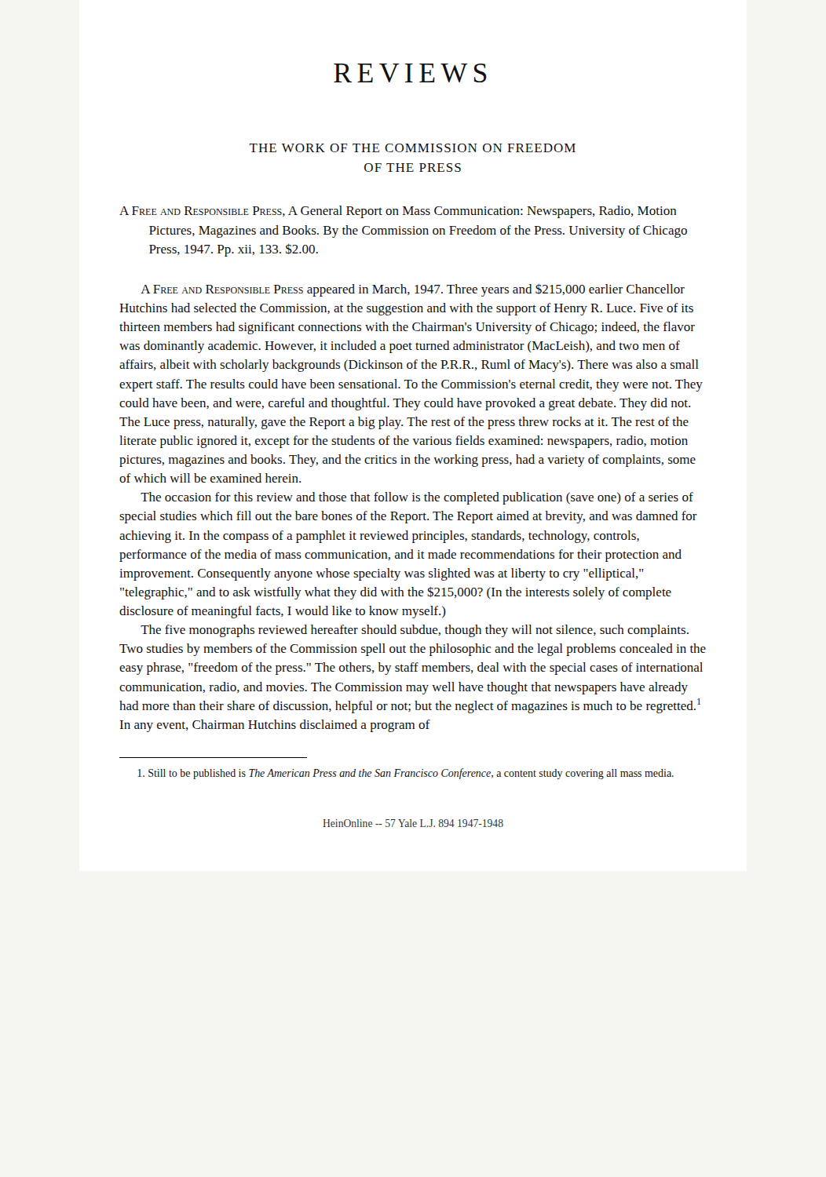REVIEWS
The Work of the Commission on Freedom
of the Press
A Free and Responsible Press, A General Report on Mass Communication: Newspapers, Radio, Motion Pictures, Magazines and Books. By the Commission on Freedom of the Press. University of Chicago Press, 1947. Pp. xii, 133. $2.00.
A Free and Responsible Press appeared in March, 1947. Three years and $215,000 earlier Chancellor Hutchins had selected the Commission, at the suggestion and with the support of Henry R. Luce. Five of its thirteen members had significant connections with the Chairman's University of Chicago; indeed, the flavor was dominantly academic. However, it included a poet turned administrator (MacLeish), and two men of affairs, albeit with scholarly backgrounds (Dickinson of the P.R.R., Ruml of Macy's). There was also a small expert staff. The results could have been sensational. To the Commission's eternal credit, they were not. They could have been, and were, careful and thoughtful. They could have provoked a great debate. They did not. The Luce press, naturally, gave the Report a big play. The rest of the press threw rocks at it. The rest of the literate public ignored it, except for the students of the various fields examined: newspapers, radio, motion pictures, magazines and books. They, and the critics in the working press, had a variety of complaints, some of which will be examined herein.
The occasion for this review and those that follow is the completed publication (save one) of a series of special studies which fill out the bare bones of the Report. The Report aimed at brevity, and was damned for achieving it. In the compass of a pamphlet it reviewed principles, standards, technology, controls, performance of the media of mass communication, and it made recommendations for their protection and improvement. Consequently anyone whose specialty was slighted was at liberty to cry "elliptical," "telegraphic," and to ask wistfully what they did with the $215,000? (In the interests solely of complete disclosure of meaningful facts, I would like to know myself.)
The five monographs reviewed hereafter should subdue, though they will not silence, such complaints. Two studies by members of the Commission spell out the philosophic and the legal problems concealed in the easy phrase, "freedom of the press." The others, by staff members, deal with the special cases of international communication, radio, and movies. The Commission may well have thought that newspapers have already had more than their share of discussion, helpful or not; but the neglect of magazines is much to be regretted.1 In any event, Chairman Hutchins disclaimed a program of
1. Still to be published is The American Press and the San Francisco Conference, a content study covering all mass media.
HeinOnline -- 57 Yale L.J. 894 1947-1948